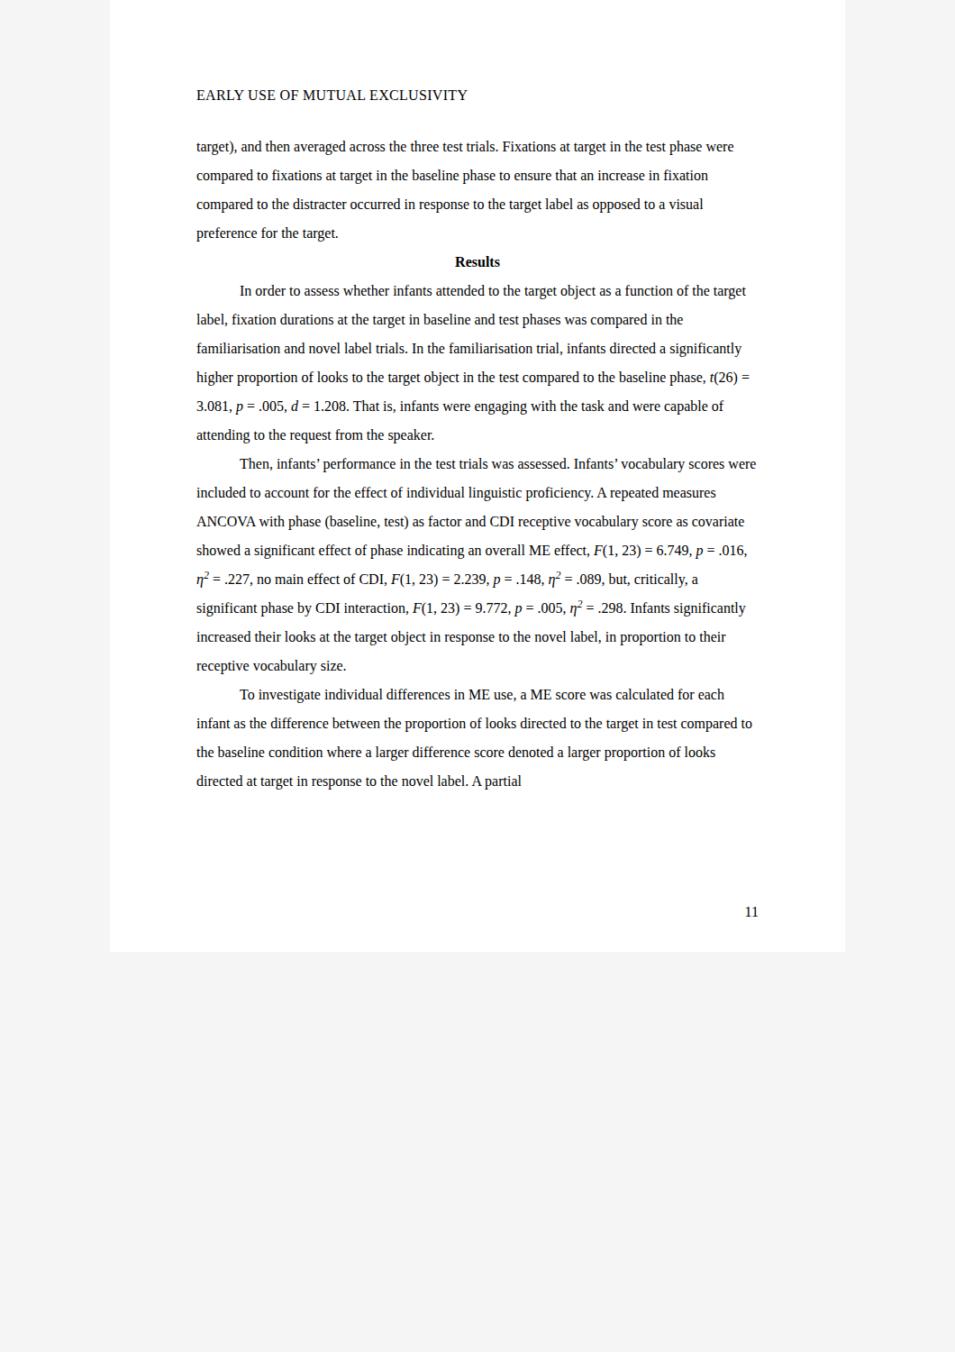EARLY USE OF MUTUAL EXCLUSIVITY
target), and then averaged across the three test trials. Fixations at target in the test phase were compared to fixations at target in the baseline phase to ensure that an increase in fixation compared to the distracter occurred in response to the target label as opposed to a visual preference for the target.
Results
In order to assess whether infants attended to the target object as a function of the target label, fixation durations at the target in baseline and test phases was compared in the familiarisation and novel label trials. In the familiarisation trial, infants directed a significantly higher proportion of looks to the target object in the test compared to the baseline phase, t(26) = 3.081, p = .005, d = 1.208. That is, infants were engaging with the task and were capable of attending to the request from the speaker.
Then, infants’ performance in the test trials was assessed. Infants’ vocabulary scores were included to account for the effect of individual linguistic proficiency. A repeated measures ANCOVA with phase (baseline, test) as factor and CDI receptive vocabulary score as covariate showed a significant effect of phase indicating an overall ME effect, F(1, 23) = 6.749, p = .016, η2 = .227, no main effect of CDI, F(1, 23) = 2.239, p = .148, η2 = .089, but, critically, a significant phase by CDI interaction, F(1, 23) = 9.772, p = .005, η2 = .298. Infants significantly increased their looks at the target object in response to the novel label, in proportion to their receptive vocabulary size.
To investigate individual differences in ME use, a ME score was calculated for each infant as the difference between the proportion of looks directed to the target in test compared to the baseline condition where a larger difference score denoted a larger proportion of looks directed at target in response to the novel label. A partial
11